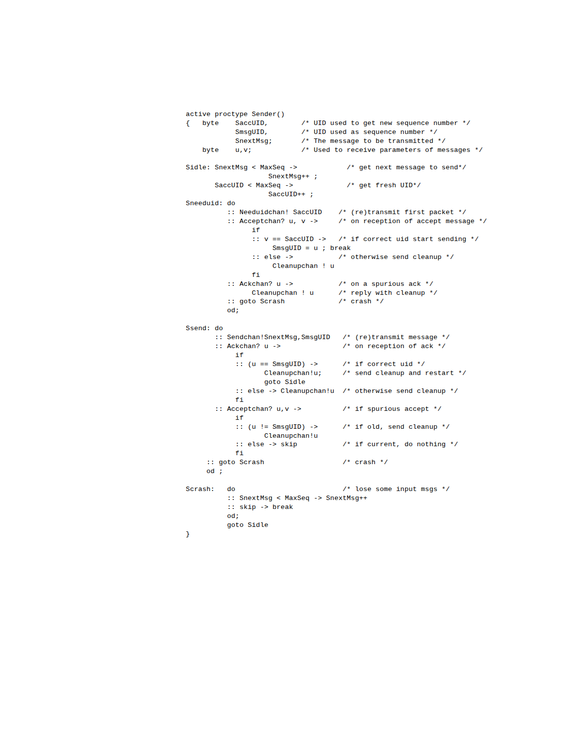active proctype Sender()
{   byte    SaccUID,        /* UID used to get new sequence number */
            SmsgUID,        /* UID used as sequence number */
            SnextMsg;       /* The message to be transmitted */
    byte    u,v;            /* Used to receive parameters of messages */

Sidle: SnextMsg < MaxSeq ->            /* get next message to send*/
                    SnextMsg++ ;
       SaccUID < MaxSeq ->             /* get fresh UID*/
                    SaccUID++ ;
Sneeduid: do
          :: Needuidchan! SaccUID    /* (re)transmit first packet */
          :: Acceptchan? u, v ->     /* on reception of accept message */
                if
                :: v == SaccUID ->   /* if correct uid start sending */
                     SmsgUID = u ; break
                :: else ->           /* otherwise send cleanup */
                     Cleanupchan ! u
                fi
          :: Ackchan? u ->           /* on a spurious ack */
                Cleanupchan ! u      /* reply with cleanup */
          :: goto Scrash             /* crash */
          od;

Ssend: do
       :: Sendchan!SnextMsg,SmsgUID   /* (re)transmit message */
       :: Ackchan? u ->               /* on reception of ack */
            if
            :: (u == SmsgUID) ->      /* if correct uid */
                   Cleanupchan!u;     /* send cleanup and restart */
                   goto Sidle
            :: else -> Cleanupchan!u  /* otherwise send cleanup */
            fi
       :: Acceptchan? u,v ->          /* if spurious accept */
            if
            :: (u != SmsgUID) ->      /* if old, send cleanup */
                   Cleanupchan!u
            :: else -> skip           /* if current, do nothing */
            fi
     :: goto Scrash                   /* crash */
     od ;

Scrash:   do                          /* lose some input msgs */
          :: SnextMsg < MaxSeq -> SnextMsg++
          :: skip -> break
          od;
          goto Sidle
}